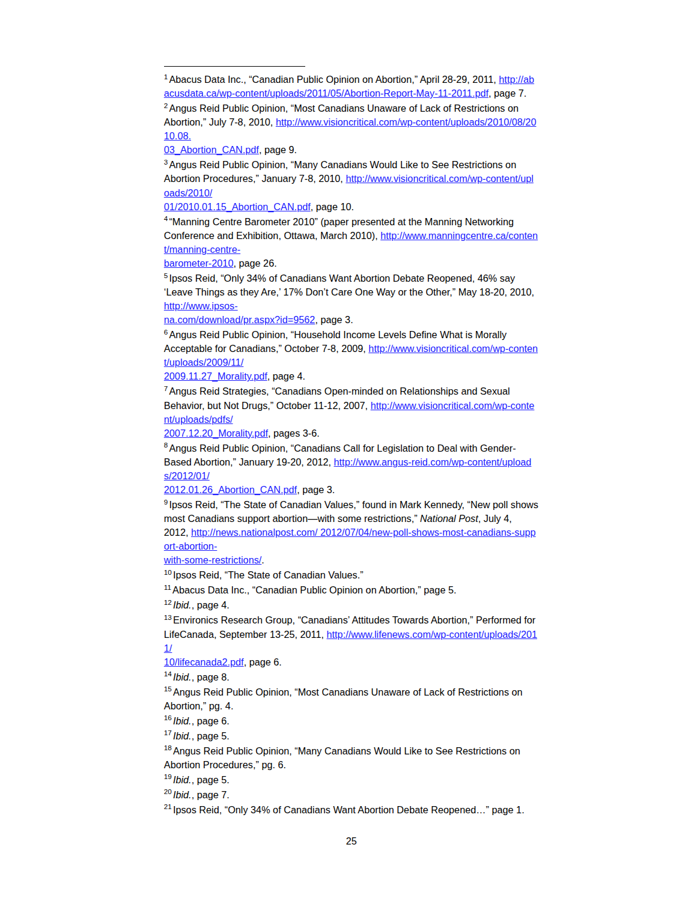1Abacus Data Inc., “Canadian Public Opinion on Abortion,” April 28-29, 2011, http://abacusdata.ca/wp-content/uploads/2011/05/Abortion-Report-May-11-2011.pdf, page 7.
2Angus Reid Public Opinion, “Most Canadians Unaware of Lack of Restrictions on Abortion,” July 7-8, 2010, http://www.visioncritical.com/wp-content/uploads/2010/08/2010.08.
03_Abortion_CAN.pdf, page 9.
3Angus Reid Public Opinion, “Many Canadians Would Like to See Restrictions on Abortion Procedures,” January 7-8, 2010, http://www.visioncritical.com/wp-content/uploads/2010/
01/2010.01.15_Abortion_CAN.pdf, page 10.
4“Manning Centre Barometer 2010” (paper presented at the Manning Networking Conference and Exhibition, Ottawa, March 2010), http://www.manningcentre.ca/content/manning-centre-
barometer-2010, page 26.
5Ipsos Reid, “Only 34% of Canadians Want Abortion Debate Reopened, 46% say ‘Leave Things as they Are,’ 17% Don’t Care One Way or the Other,” May 18-20, 2010, http://www.ipsos-
na.com/download/pr.aspx?id=9562, page 3.
6Angus Reid Public Opinion, “Household Income Levels Define What is Morally Acceptable for Canadians,” October 7-8, 2009, http://www.visioncritical.com/wp-content/uploads/2009/11/
2009.11.27_Morality.pdf, page 4.
7Angus Reid Strategies, “Canadians Open-minded on Relationships and Sexual Behavior, but Not Drugs,” October 11-12, 2007, http://www.visioncritical.com/wp-content/uploads/pdfs/
2007.12.20_Morality.pdf, pages 3-6.
8Angus Reid Public Opinion, “Canadians Call for Legislation to Deal with Gender-Based Abortion,” January 19-20, 2012, http://www.angus-reid.com/wp-content/uploads/2012/01/
2012.01.26_Abortion_CAN.pdf, page 3.
9Ipsos Reid, “The State of Canadian Values,” found in Mark Kennedy, “New poll shows most Canadians support abortion—with some restrictions,” National Post, July 4, 2012, http://news.nationalpost.com/ 2012/07/04/new-poll-shows-most-canadians-support-abortion-
with-some-restrictions/.
10Ipsos Reid, “The State of Canadian Values.”
11Abacus Data Inc., “Canadian Public Opinion on Abortion,” page 5.
12Ibid., page 4.
13Environics Research Group, “Canadians’ Attitudes Towards Abortion,” Performed for LifeCanada, September 13-25, 2011, http://www.lifenews.com/wp-content/uploads/2011/
10/lifecanada2.pdf, page 6.
14Ibid., page 8.
15Angus Reid Public Opinion, “Most Canadians Unaware of Lack of Restrictions on Abortion,” pg. 4.
16Ibid., page 6.
17Ibid., page 5.
18Angus Reid Public Opinion, “Many Canadians Would Like to See Restrictions on Abortion Procedures,” pg. 6.
19Ibid., page 5.
20Ibid., page 7.
21Ipsos Reid, “Only 34% of Canadians Want Abortion Debate Reopened…” page 1.
25